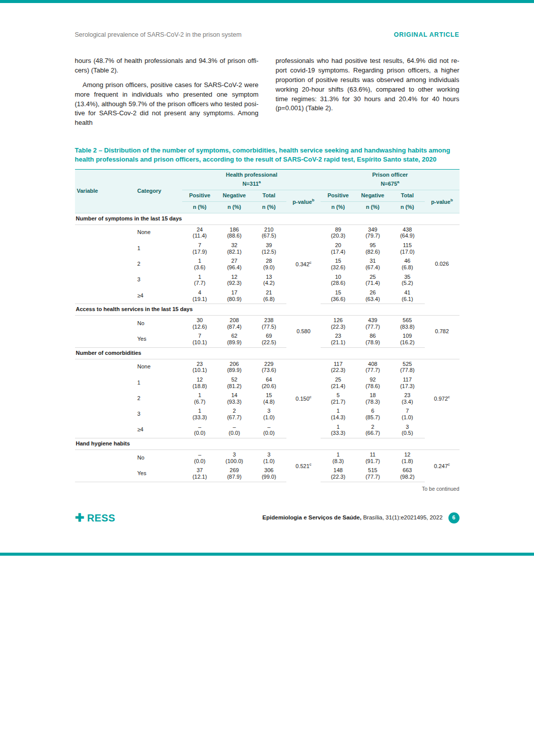Serological prevalence of SARS-CoV-2 in the prison system
ORIGINAL ARTICLE
hours (48.7% of health professionals and 94.3% of prison officers) (Table 2).
Among prison officers, positive cases for SARS-CoV-2 were more frequent in individuals who presented one symptom (13.4%), although 59.7% of the prison officers who tested positive for SARS-Cov-2 did not present any symptoms. Among health
professionals who had positive test results, 64.9% did not report covid-19 symptoms. Regarding prison officers, a higher proportion of positive results was observed among individuals working 20-hour shifts (63.6%), compared to other working time regimes: 31.3% for 30 hours and 20.4% for 40 hours (p=0.001) (Table 2).
Table 2 – Distribution of the number of symptoms, comorbidities, health service seeking and handwashing habits among health professionals and prison officers, according to the result of SARS-CoV-2 rapid test, Espírito Santo state, 2020
| Variable | Category | Health professional N=311 a | Prison officer N=675 a |
| --- | --- | --- | --- |
| Positive | Negative | Total | p-value b | Positive | Negative | Total | p-value b |
| n (%) | n (%) | n (%) | n (%) | n (%) | n (%) |
| Number of symptoms in the last 15 days |
| | None | 24 (11.4) | 186 (88.6) | 210 (67.5) | 0.342 c | 89 (20.3) | 349 (79.7) | 438 (64.9) | 0.026 |
| | 1 | 7 (17.9) | 32 (82.1) | 39 (12.5) | 20 (17.4) | 95 (82.6) | 115 (17.0) |
| | 2 | 1 (3.6) | 27 (96.4) | 28 (9.0) | 15 (32.6) | 31 (67.4) | 46 (6.8) |
| | 3 | 1 (7.7) | 12 (92.3) | 13 (4.2) | 10 (28.6) | 25 (71.4) | 35 (5.2) |
| | ≥4 | 4 (19.1) | 17 (80.9) | 21 (6.8) | 15 (36.6) | 26 (63.4) | 41 (6.1) |
| Access to health services in the last 15 days |
| | No | 30 (12.6) | 208 (87.4) | 238 (77.5) | 0.580 | 126 (22.3) | 439 (77.7) | 565 (83.8) | 0.782 |
| | Yes | 7 (10.1) | 62 (89.9) | 69 (22.5) | 23 (21.1) | 86 (78.9) | 109 (16.2) |
| Number of comorbidities |
| | None | 23 (10.1) | 206 (89.9) | 229 (73.6) | 0.150 c | 117 (22.3) | 408 (77.7) | 525 (77.8) | 0.972 c |
| | 1 | 12 (18.8) | 52 (81.2) | 64 (20.6) | 25 (21.4) | 92 (78.6) | 117 (17.3) |
| | 2 | 1 (6.7) | 14 (93.3) | 15 (4.8) | 5 (21.7) | 18 (78.3) | 23 (3.4) |
| | 3 | 1 (33.3) | 2 (67.7) | 3 (1.0) | 1 (14.3) | 6 (85.7) | 7 (1.0) |
| | ≥4 | – (0.0) | – (0.0) | – (0.0) | 1 (33.3) | 2 (66.7) | 3 (0.5) |
| Hand hygiene habits |
| | No | – (0.0) | 3 (100.0) | 3 (1.0) | 0.521 c | 1 (8.3) | 11 (91.7) | 12 (1.8) | 0.247 c |
| | Yes | 37 (12.1) | 269 (87.9) | 306 (99.0) | 148 (22.3) | 515 (77.7) | 663 (98.2) |
To be continued
✚RESS
Epidemiologia e Serviços de Saúde, Brasília, 31(1):e2021495, 2022 6